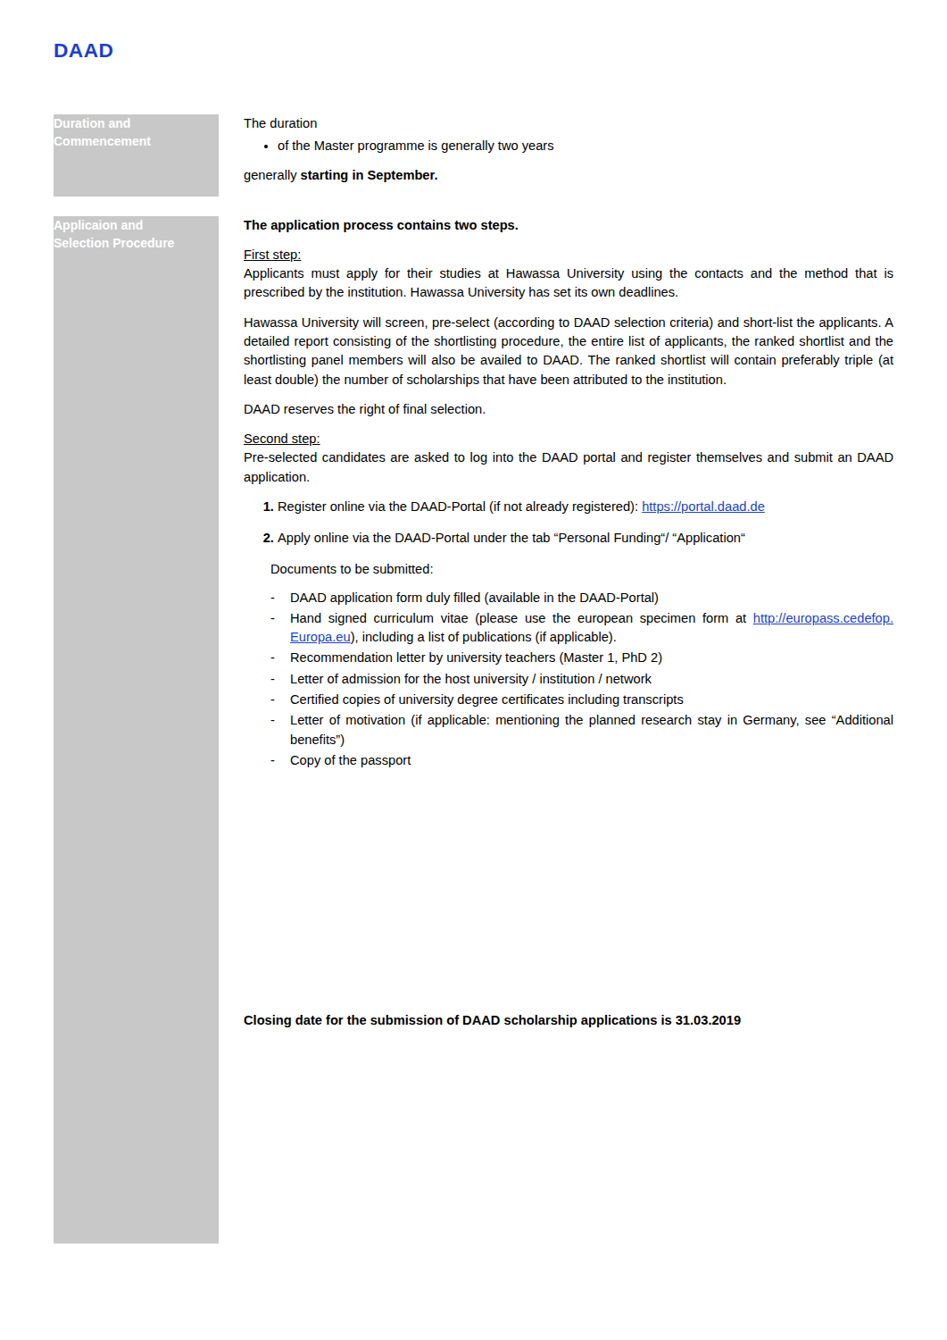DAAD
| Duration and Commencement | | The duration of the Master programme is generally two years generally starting in September. |
| Applicaion and Selection Procedure | | The application process contains two steps. First step: Applicants must apply for their studies at Hawassa University using the contacts and the method that is prescribed by the institution. Hawassa University has set its own deadlines. Hawassa University will screen, pre-select (according to DAAD selection criteria) and short-list the applicants. A detailed report consisting of the shortlisting procedure, the entire list of applicants, the ranked shortlist and the shortlisting panel members will also be availed to DAAD. The ranked shortlist will contain preferably triple (at least double) the number of scholarships that have been attributed to the institution. DAAD reserves the right of final selection. Second step: Pre-selected candidates are asked to log into the DAAD portal and register themselves and submit an DAAD application. Register online via the DAAD-Portal (if not already registered): https://portal.daad.de Apply online via the DAAD-Portal under the tab “Personal Funding“/ “Application“ Documents to be submitted: DAAD application form duly filled (available in the DAAD-Portal) Hand signed curriculum vitae (please use the european specimen form at http://europass.cedefop. Europa.eu ), including a list of publications (if applicable). Recommendation letter by university teachers (Master 1, PhD 2) Letter of admission for the host university / institution / network Certified copies of university degree certificates including transcripts Letter of motivation (if applicable: mentioning the planned research stay in Germany, see “Additional benefits”) Copy of the passport Closing date for the submission of DAAD scholarship applications is 31.03.2019 |